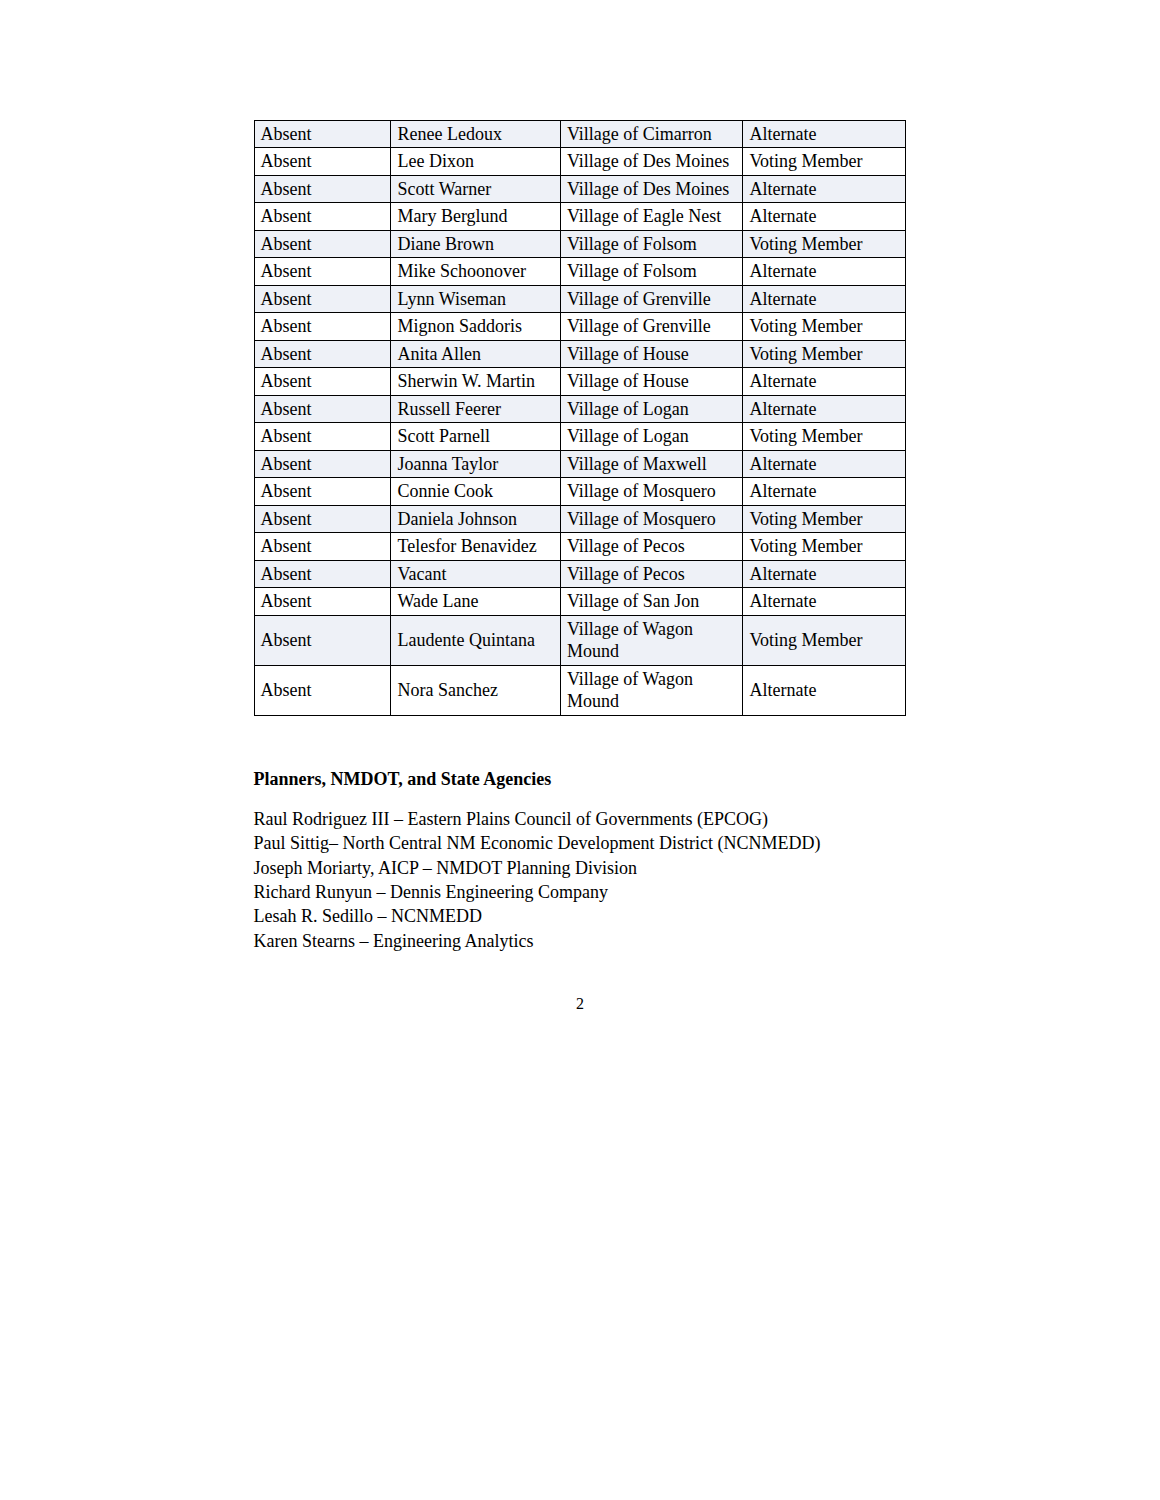| Absent | Renee Ledoux | Village of Cimarron | Alternate |
| Absent | Lee Dixon | Village of Des Moines | Voting Member |
| Absent | Scott Warner | Village of Des Moines | Alternate |
| Absent | Mary Berglund | Village of Eagle Nest | Alternate |
| Absent | Diane Brown | Village of Folsom | Voting Member |
| Absent | Mike Schoonover | Village of Folsom | Alternate |
| Absent | Lynn Wiseman | Village of Grenville | Alternate |
| Absent | Mignon Saddoris | Village of Grenville | Voting Member |
| Absent | Anita Allen | Village of House | Voting Member |
| Absent | Sherwin W. Martin | Village of House | Alternate |
| Absent | Russell Feerer | Village of Logan | Alternate |
| Absent | Scott Parnell | Village of Logan | Voting Member |
| Absent | Joanna Taylor | Village of Maxwell | Alternate |
| Absent | Connie Cook | Village of Mosquero | Alternate |
| Absent | Daniela Johnson | Village of Mosquero | Voting Member |
| Absent | Telesfor Benavidez | Village of Pecos | Voting Member |
| Absent | Vacant | Village of Pecos | Alternate |
| Absent | Wade Lane | Village of San Jon | Alternate |
| Absent | Laudente Quintana | Village of Wagon Mound | Voting Member |
| Absent | Nora Sanchez | Village of Wagon Mound | Alternate |
Planners, NMDOT, and State Agencies
Raul Rodriguez III – Eastern Plains Council of Governments (EPCOG)
Paul Sittig– North Central NM Economic Development District (NCNMEDD)
Joseph Moriarty, AICP – NMDOT Planning Division
Richard Runyun – Dennis Engineering Company
Lesah R. Sedillo – NCNMEDD
Karen Stearns – Engineering Analytics
2